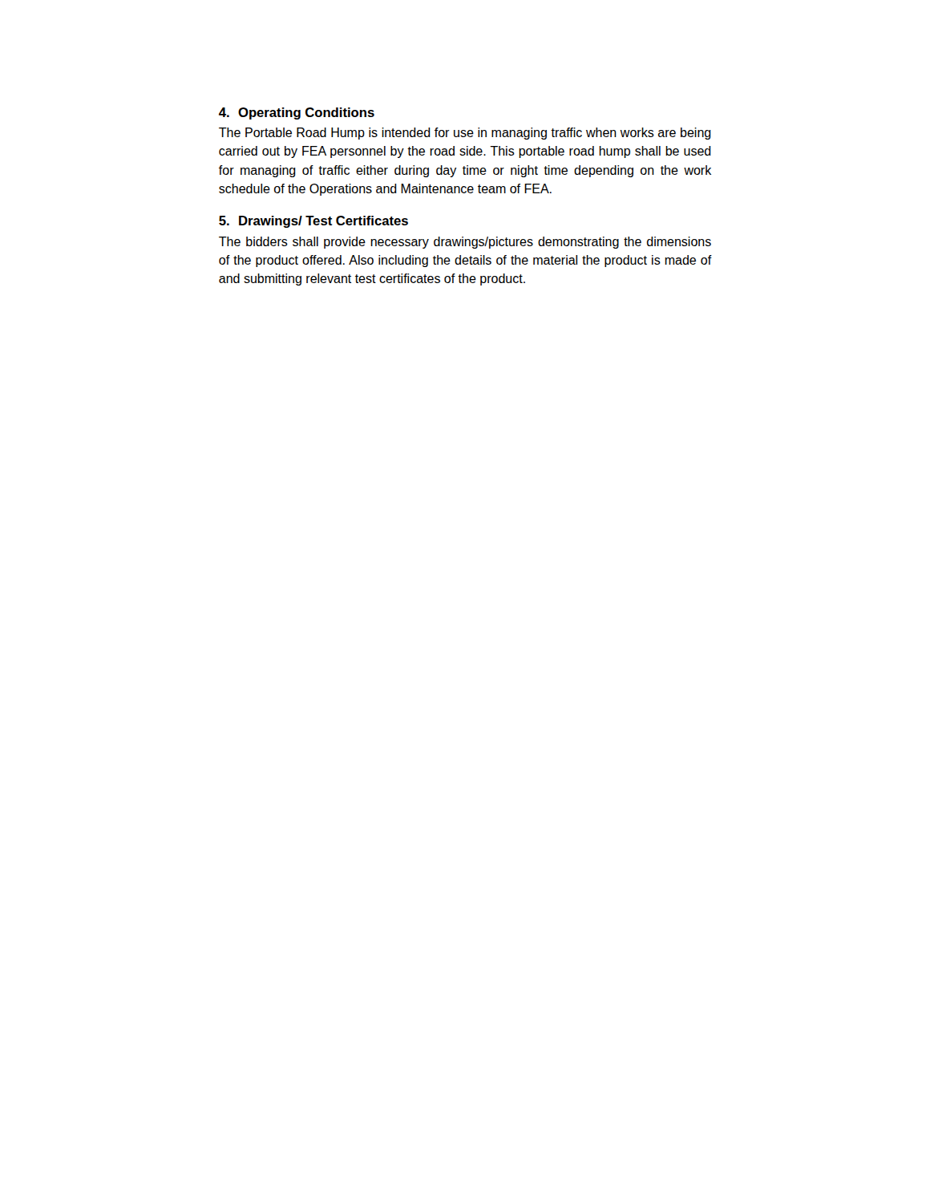4. Operating Conditions
The Portable Road Hump is intended for use in managing traffic when works are being carried out by FEA personnel by the road side. This portable road hump shall be used for managing of traffic either during day time or night time depending on the work schedule of the Operations and Maintenance team of FEA.
5. Drawings/ Test Certificates
The bidders shall provide necessary drawings/pictures demonstrating the dimensions of the product offered. Also including the details of the material the product is made of and submitting relevant test certificates of the product.